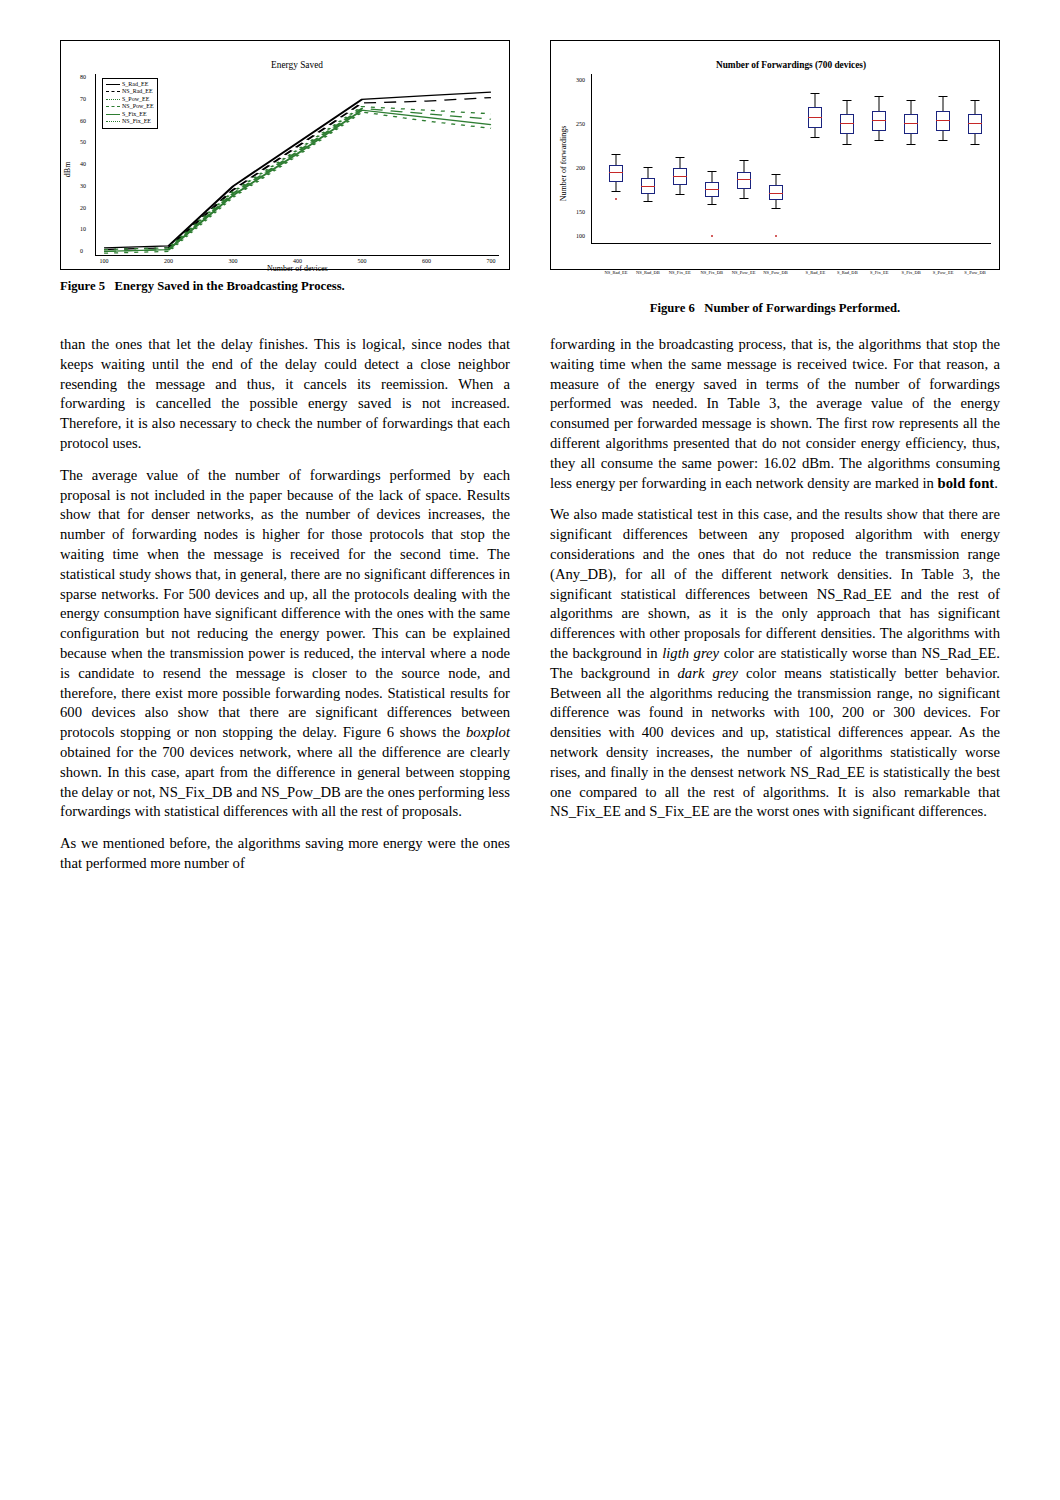Energy Saved
dBm Number of devices
S_Rad_EE
NS_Rad_EE
S_Pow_EE
NS_Pow_EE
S_Fix_EE
NS_Fix_EE
80 70 60 50 40 30 20 10 0 100 200 300 400 500 600 700
Figure 5 Energy Saved in the Broadcasting Process.
Number of Forwardings (700 devices)
Number of forwardings 300 250 200 150 100
NS_Rad_EE NS_Rad_DB NS_Fix_EE NS_Fix_DB NS_Pow_EE NS_Pow_DB S_Rad_EE S_Rad_DB S_Fix_EE S_Fix_DB S_Pow_EE S_Pow_DB
Figure 6 Number of Forwardings Performed.
than the ones that let the delay finishes. This is logical, since nodes that keeps waiting until the end of the delay could detect a close neighbor resending the message and thus, it cancels its reemission. When a forwarding is cancelled the possible energy saved is not increased. Therefore, it is also necessary to check the number of forwardings that each protocol uses.
The average value of the number of forwardings performed by each proposal is not included in the paper because of the lack of space. Results show that for denser networks, as the number of devices increases, the number of forwarding nodes is higher for those protocols that stop the waiting time when the message is received for the second time. The statistical study shows that, in general, there are no significant differences in sparse networks. For 500 devices and up, all the protocols dealing with the energy consumption have significant difference with the ones with the same configuration but not reducing the energy power. This can be explained because when the transmission power is reduced, the interval where a node is candidate to resend the message is closer to the source node, and therefore, there exist more possible forwarding nodes. Statistical results for 600 devices also show that there are significant differences between protocols stopping or non stopping the delay. Figure 6 shows the boxplot obtained for the 700 devices network, where all the difference are clearly shown. In this case, apart from the difference in general between stopping the delay or not, NS_Fix_DB and NS_Pow_DB are the ones performing less forwardings with statistical differences with all the rest of proposals.
As we mentioned before, the algorithms saving more energy were the ones that performed more number of
forwarding in the broadcasting process, that is, the algorithms that stop the waiting time when the same message is received twice. For that reason, a measure of the energy saved in terms of the number of forwardings performed was needed. In Table 3, the average value of the energy consumed per forwarded message is shown. The first row represents all the different algorithms presented that do not consider energy efficiency, thus, they all consume the same power: 16.02 dBm. The algorithms consuming less energy per forwarding in each network density are marked in bold font.
We also made statistical test in this case, and the results show that there are significant differences between any proposed algorithm with energy considerations and the ones that do not reduce the transmission range (Any_DB), for all of the different network densities. In Table 3, the significant statistical differences between NS_Rad_EE and the rest of algorithms are shown, as it is the only approach that has significant differences with other proposals for different densities. The algorithms with the background in ligth grey color are statistically worse than NS_Rad_EE. The background in dark grey color means statistically better behavior. Between all the algorithms reducing the transmission range, no significant difference was found in networks with 100, 200 or 300 devices. For densities with 400 devices and up, statistical differences appear. As the network density increases, the number of algorithms statistically worse rises, and finally in the densest network NS_Rad_EE is statistically the best one compared to all the rest of algorithms. It is also remarkable that NS_Fix_EE and S_Fix_EE are the worst ones with significant differences.